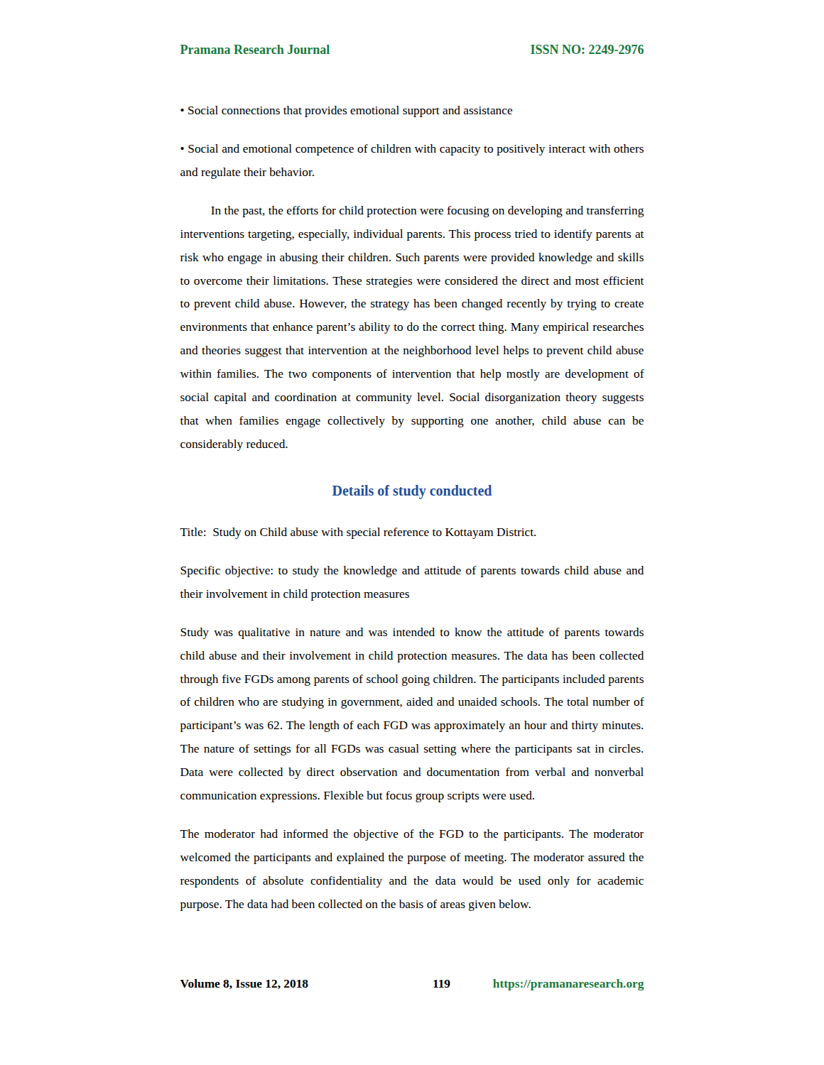Pramana Research Journal ISSN NO: 2249-2976
• Social connections that provides emotional support and assistance
• Social and emotional competence of children with capacity to positively interact with others and regulate their behavior.
In the past, the efforts for child protection were focusing on developing and transferring interventions targeting, especially, individual parents. This process tried to identify parents at risk who engage in abusing their children. Such parents were provided knowledge and skills to overcome their limitations. These strategies were considered the direct and most efficient to prevent child abuse. However, the strategy has been changed recently by trying to create environments that enhance parent’s ability to do the correct thing. Many empirical researches and theories suggest that intervention at the neighborhood level helps to prevent child abuse within families. The two components of intervention that help mostly are development of social capital and coordination at community level. Social disorganization theory suggests that when families engage collectively by supporting one another, child abuse can be considerably reduced.
Details of study conducted
Title: Study on Child abuse with special reference to Kottayam District.
Specific objective: to study the knowledge and attitude of parents towards child abuse and their involvement in child protection measures
Study was qualitative in nature and was intended to know the attitude of parents towards child abuse and their involvement in child protection measures. The data has been collected through five FGDs among parents of school going children. The participants included parents of children who are studying in government, aided and unaided schools. The total number of participant’s was 62. The length of each FGD was approximately an hour and thirty minutes. The nature of settings for all FGDs was casual setting where the participants sat in circles. Data were collected by direct observation and documentation from verbal and nonverbal communication expressions. Flexible but focus group scripts were used.
The moderator had informed the objective of the FGD to the participants. The moderator welcomed the participants and explained the purpose of meeting. The moderator assured the respondents of absolute confidentiality and the data would be used only for academic purpose. The data had been collected on the basis of areas given below.
Volume 8, Issue 12, 2018 119 https://pramanaresearch.org